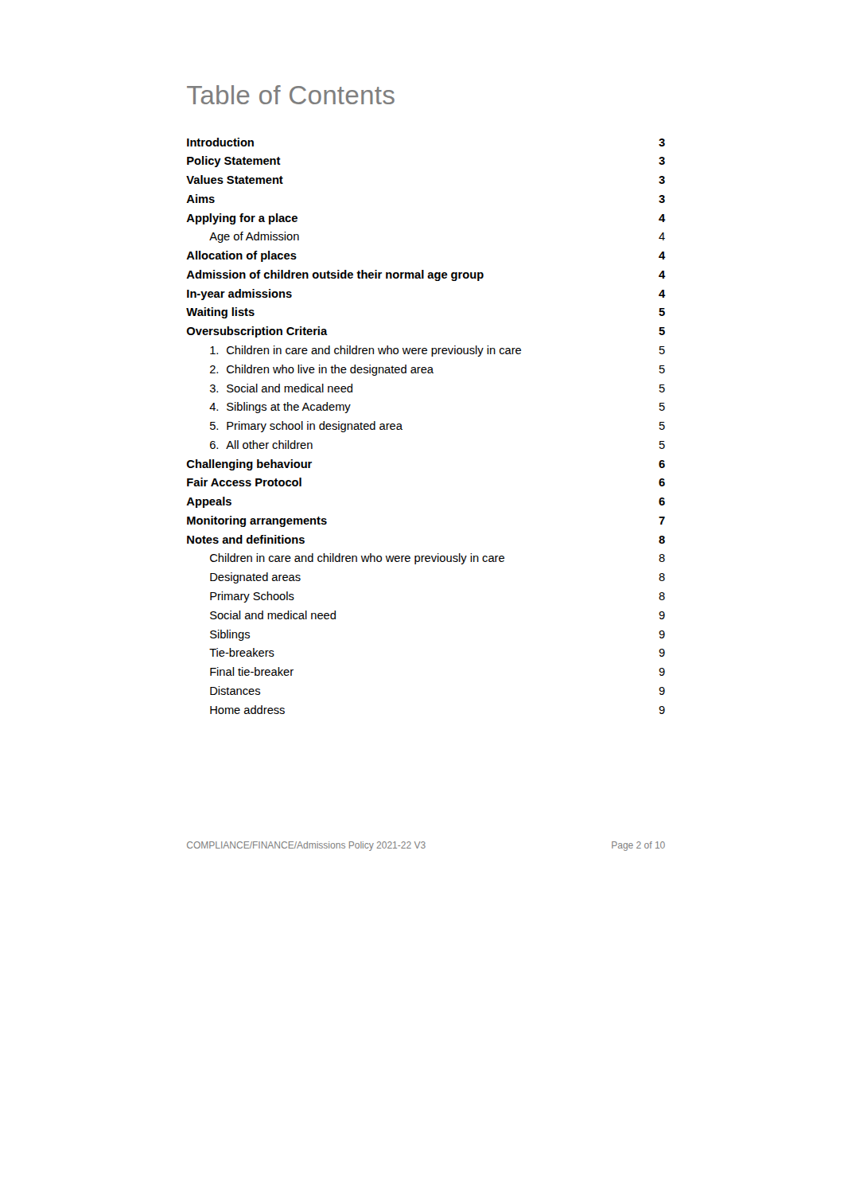Table of Contents
Introduction 3
Policy Statement 3
Values Statement 3
Aims 3
Applying for a place 4
Age of Admission 4
Allocation of places 4
Admission of children outside their normal age group 4
In-year admissions 4
Waiting lists 5
Oversubscription Criteria 5
1. Children in care and children who were previously in care 5
2. Children who live in the designated area 5
3. Social and medical need 5
4. Siblings at the Academy 5
5. Primary school in designated area 5
6. All other children 5
Challenging behaviour 6
Fair Access Protocol 6
Appeals 6
Monitoring arrangements 7
Notes and definitions 8
Children in care and children who were previously in care 8
Designated areas 8
Primary Schools 8
Social and medical need 9
Siblings 9
Tie-breakers 9
Final tie-breaker 9
Distances 9
Home address 9
COMPLIANCE/FINANCE/Admissions Policy 2021-22 V3 Page 2 of 10